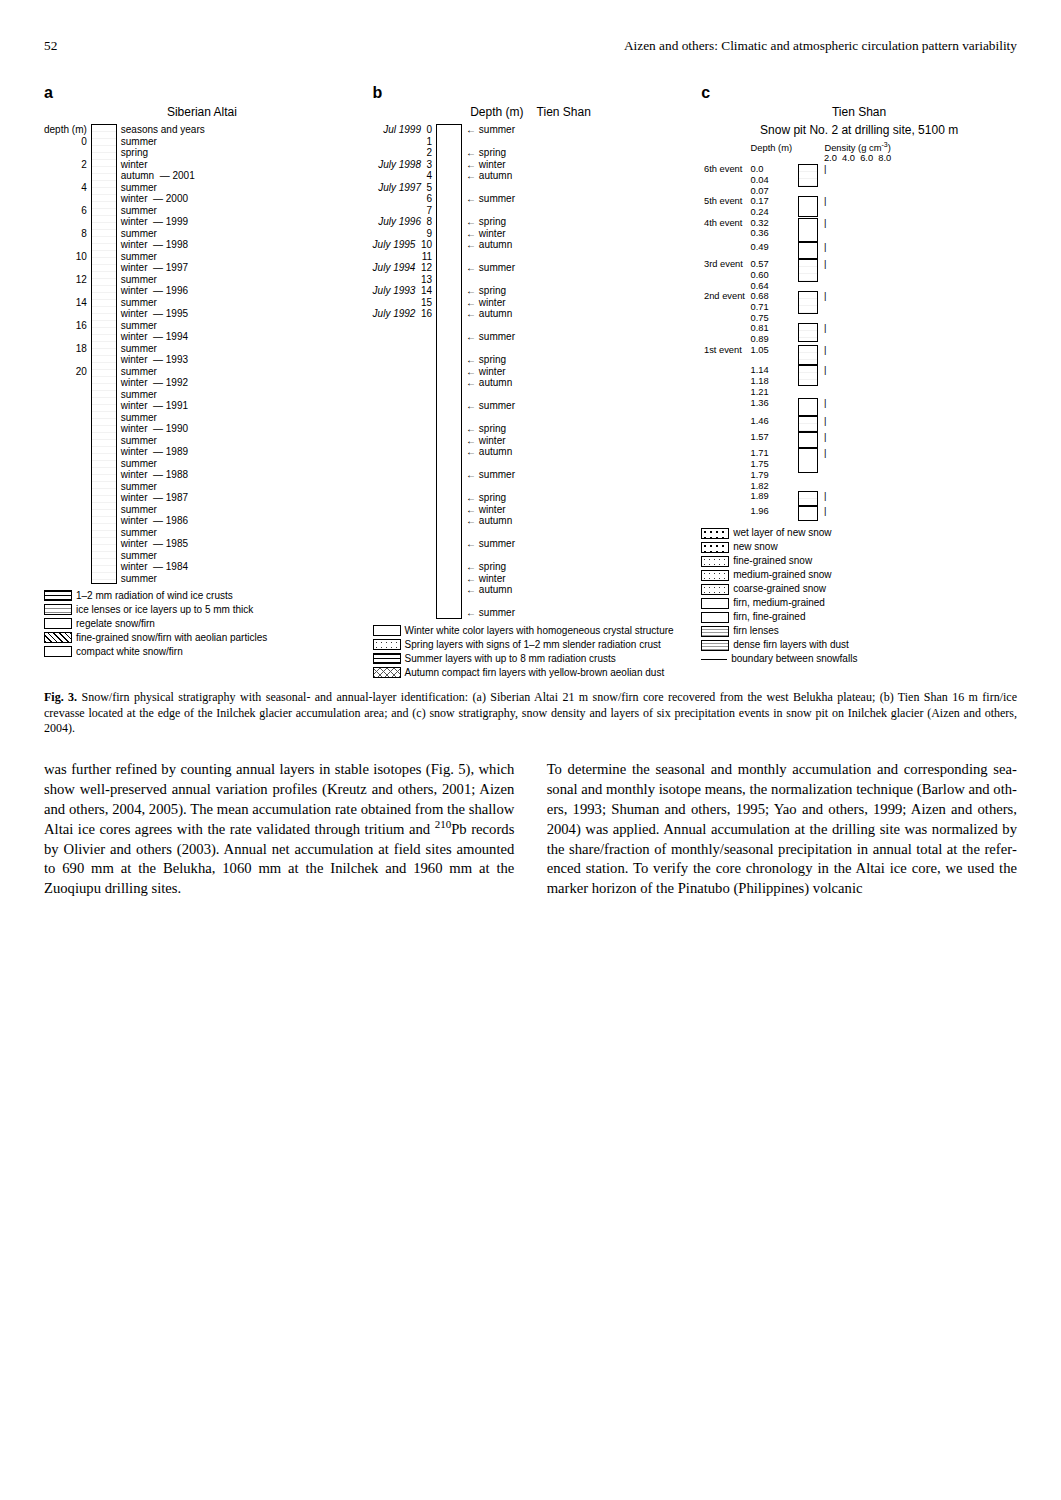52 Aizen and others: Climatic and atmospheric circulation pattern variability
a
Siberian Altai
depth (m)
0
2
4
6
8
10
12
14
16
18
20
seasons and years
summer
spring
winter
autumn — 2001
summer
winter — 2000
summer
winter — 1999
summer
winter — 1998
summer
winter — 1997
summer
winter — 1996
summer
winter — 1995
summer
winter — 1994
summer
winter — 1993
summer
winter — 1992
summer
winter — 1991
summer
winter — 1990
summer
winter — 1989
summer
winter — 1988
summer
winter — 1987
summer
winter — 1986
summer
winter — 1985
summer
winter — 1984
summer
1–2 mm radiation of wind ice crusts
ice lenses or ice layers up to 5 mm thick
regelate snow/firn
fine-grained snow/firn with aeolian particles
compact white snow/firn
b
Depth (m) Tien Shan
Jul 1999 0
1
2
July 1998 3
4
July 1997 5
6
7
July 1996 8
9
July 1995 10
11
July 1994 12
13
July 1993 14
15
July 1992 16
← summer
← spring
← winter
← autumn
← summer
← spring
← winter
← autumn
← summer
← spring
← winter
← autumn
← summer
← spring
← winter
← autumn
← summer
← spring
← winter
← autumn
← summer
← spring
← winter
← autumn
← summer
← spring
← winter
← autumn
← summer
Winter white color layers with homogeneous crystal structure
Spring layers with signs of 1–2 mm slender radiation crust
Summer layers with up to 8 mm radiation crusts
Autumn compact firn layers with yellow-brown aeolian dust
c
Tien Shan
Snow pit No. 2 at drilling site, 5100 m
| | Depth (m) | | Density (g cm -3 ) 2.0 4.0 6.0 8.0 |
| 6th event | 0.0 0.04 0.07 | | / |
| 5th event | 0.17 0.24 | | / |
| 4th event | 0.32 0.36 | | / |
| | 0.49 | | / |
| 3rd event | 0.57 0.60 0.64 | | / |
| 2nd event | 0.68 0.71 0.75 | | / |
| | 0.81 0.89 | | / |
| 1st event | 1.05 | | / |
| | 1.14 1.18 1.21 | | / |
| | 1.36 | | / |
| | 1.46 | | / |
| | 1.57 | | / |
| | 1.71 1.75 1.79 1.82 | | / |
| | 1.89 | | / |
| | 1.96 | | / |
wet layer of new snow
new snow
fine-grained snow
medium-grained snow
coarse-grained snow
firn, medium-grained
firn, fine-grained
firn lenses
dense firn layers with dust
boundary between snowfalls
Fig. 3. Snow/firn physical stratigraphy with seasonal- and annual-layer identification: (a) Siberian Altai 21 m snow/firn core recovered from the west Belukha plateau; (b) Tien Shan 16 m firn/ice crevasse located at the edge of the Inilchek glacier accumulation area; and (c) snow stratigraphy, snow density and layers of six precipitation events in snow pit on Inilchek glacier (Aizen and others, 2004).
was further refined by counting annual layers in stable isotopes (Fig. 5), which show well-preserved annual variation profiles (Kreutz and others, 2001; Aizen and others, 2004, 2005). The mean accumulation rate obtained from the shallow Altai ice cores agrees with the rate validated through tritium and 210Pb records by Olivier and others (2003). Annual net accumulation at field sites amounted to 690 mm at the Belukha, 1060 mm at the Inilchek and 1960 mm at the Zuoqiupu drilling sites.
To determine the seasonal and monthly accumulation and corresponding seasonal and monthly isotope means, the normalization technique (Barlow and others, 1993; Shuman and others, 1995; Yao and others, 1999; Aizen and others, 2004) was applied. Annual accumulation at the drilling site was normalized by the share/fraction of monthly/seasonal precipitation in annual total at the referenced station. To verify the core chronology in the Altai ice core, we used the marker horizon of the Pinatubo (Philippines) volcanic